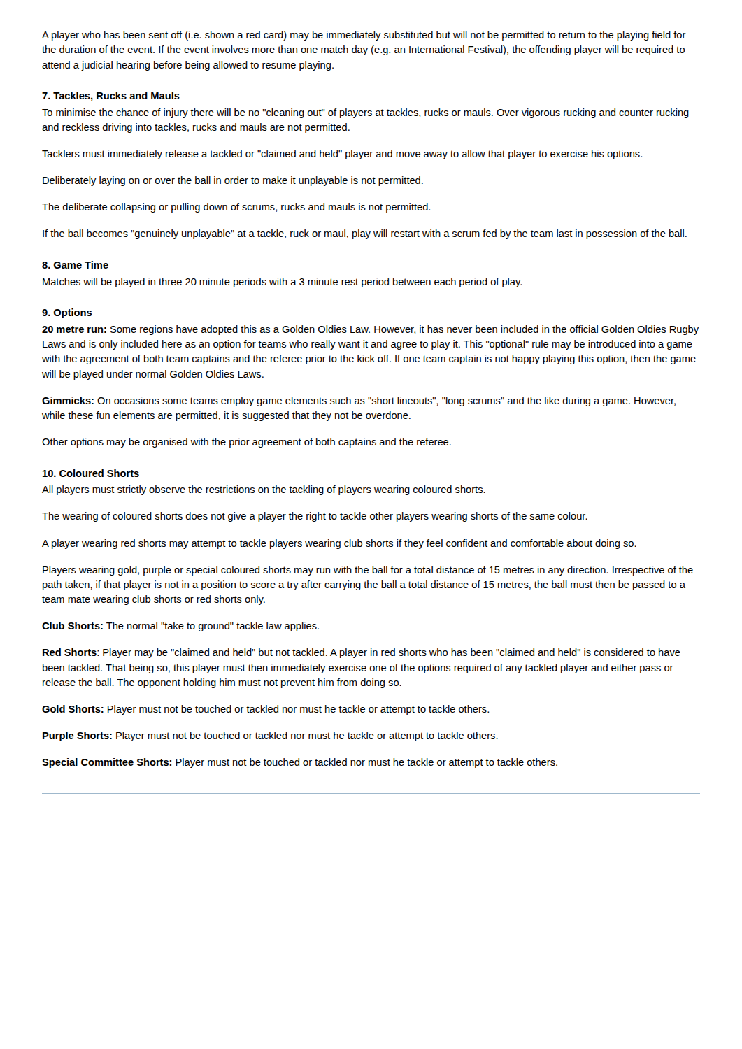A player who has been sent off (i.e. shown a red card) may be immediately substituted but will not be permitted to return to the playing field for the duration of the event. If the event involves more than one match day (e.g. an International Festival), the offending player will be required to attend a judicial hearing before being allowed to resume playing.
7. Tackles, Rucks and Mauls
To minimise the chance of injury there will be no "cleaning out" of players at tackles, rucks or mauls. Over vigorous rucking and counter rucking and reckless driving into tackles, rucks and mauls are not permitted.
Tacklers must immediately release a tackled or "claimed and held" player and move away to allow that player to exercise his options.
Deliberately laying on or over the ball in order to make it unplayable is not permitted.
The deliberate collapsing or pulling down of scrums, rucks and mauls is not permitted.
If the ball becomes "genuinely unplayable" at a tackle, ruck or maul, play will restart with a scrum fed by the team last in possession of the ball.
8. Game Time
Matches will be played in three 20 minute periods with a 3 minute rest period between each period of play.
9. Options
20 metre run: Some regions have adopted this as a Golden Oldies Law. However, it has never been included in the official Golden Oldies Rugby Laws and is only included here as an option for teams who really want it and agree to play it. This "optional" rule may be introduced into a game with the agreement of both team captains and the referee prior to the kick off. If one team captain is not happy playing this option, then the game will be played under normal Golden Oldies Laws.
Gimmicks: On occasions some teams employ game elements such as "short lineouts", "long scrums" and the like during a game. However, while these fun elements are permitted, it is suggested that they not be overdone.
Other options may be organised with the prior agreement of both captains and the referee.
10. Coloured Shorts
All players must strictly observe the restrictions on the tackling of players wearing coloured shorts.
The wearing of coloured shorts does not give a player the right to tackle other players wearing shorts of the same colour.
A player wearing red shorts may attempt to tackle players wearing club shorts if they feel confident and comfortable about doing so.
Players wearing gold, purple or special coloured shorts may run with the ball for a total distance of 15 metres in any direction. Irrespective of the path taken, if that player is not in a position to score a try after carrying the ball a total distance of 15 metres, the ball must then be passed to a team mate wearing club shorts or red shorts only.
Club Shorts: The normal "take to ground" tackle law applies.
Red Shorts: Player may be "claimed and held" but not tackled. A player in red shorts who has been "claimed and held" is considered to have been tackled. That being so, this player must then immediately exercise one of the options required of any tackled player and either pass or release the ball. The opponent holding him must not prevent him from doing so.
Gold Shorts: Player must not be touched or tackled nor must he tackle or attempt to tackle others.
Purple Shorts: Player must not be touched or tackled nor must he tackle or attempt to tackle others.
Special Committee Shorts: Player must not be touched or tackled nor must he tackle or attempt to tackle others.